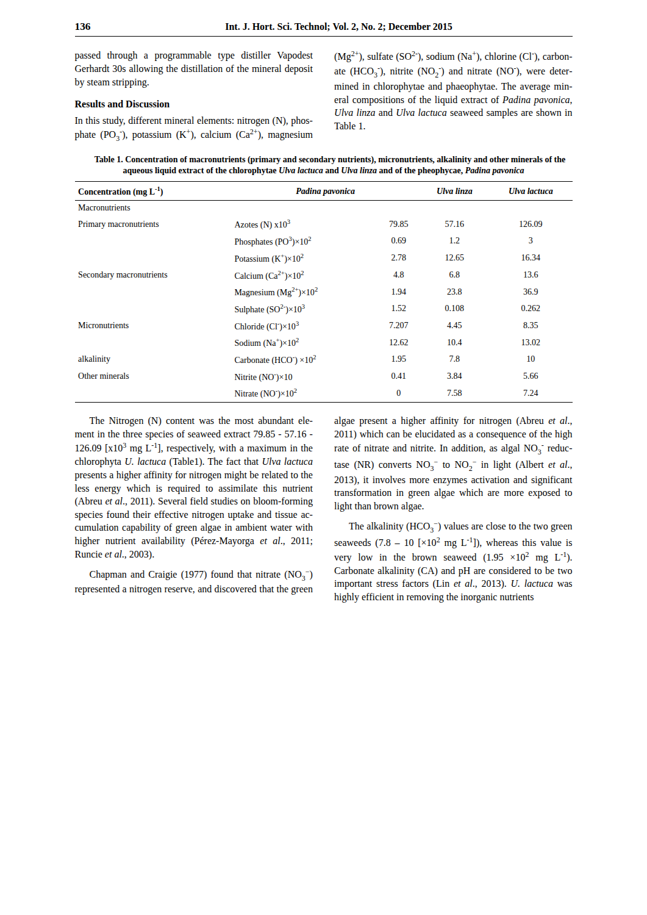136 Int. J. Hort. Sci. Technol; Vol. 2, No. 2; December 2015
passed through a programmable type distiller Vapodest Gerhardt 30s allowing the distillation of the mineral deposit by steam stripping.
Results and Discussion
In this study, different mineral elements: nitrogen (N), phosphate (PO3-), potassium (K+), calcium (Ca2+), magnesium (Mg2+), sulfate (SO2-), sodium (Na+), chlorine (Cl-), carbonate (HCO3-), nitrite (NO2-) and nitrate (NO-), were determined in chlorophytae and phaeophytae. The average mineral compositions of the liquid extract of Padina pavonica, Ulva linza and Ulva lactuca seaweed samples are shown in Table 1.
Table 1. Concentration of macronutrients (primary and secondary nutrients), micronutrients, alkalinity and other minerals of the aqueous liquid extract of the chlorophytae Ulva lactuca and Ulva linza and of the pheophycae, Padina pavonica
| Concentration (mg L -1 ) | Padina pavonica | Ulva linza | Ulva lactuca |
| --- | --- | --- | --- |
| Macronutrients | | | | |
| Primary macronutrients | Azotes (N) x10 3 | 79.85 | 57.16 | 126.09 |
| | Phosphates (PO 3 )×10 2 | 0.69 | 1.2 | 3 |
| | Potassium (K + )×10 2 | 2.78 | 12.65 | 16.34 |
| Secondary macronutrients | Calcium (Ca 2+ )×10 2 | 4.8 | 6.8 | 13.6 |
| | Magnesium (Mg 2+ )×10 2 | 1.94 | 23.8 | 36.9 |
| | Sulphate (SO 2- )×10 3 | 1.52 | 0.108 | 0.262 |
| Micronutrients | Chloride (Cl - )×10 3 | 7.207 | 4.45 | 8.35 |
| | Sodium (Na + )×10 2 | 12.62 | 10.4 | 13.02 |
| alkalinity | Carbonate (HCO - ) ×10 2 | 1.95 | 7.8 | 10 |
| Other minerals | Nitrite (NO - )×10 | 0.41 | 3.84 | 5.66 |
| | Nitrate (NO - )×10 2 | 0 | 7.58 | 7.24 |
The Nitrogen (N) content was the most abundant element in the three species of seaweed extract 79.85 - 57.16 - 126.09 [x103 mg L-1], respectively, with a maximum in the chlorophyta U. lactuca (Table1). The fact that Ulva lactuca presents a higher affinity for nitrogen might be related to the less energy which is required to assimilate this nutrient (Abreu et al., 2011). Several field studies on bloom-forming species found their effective nitrogen uptake and tissue accumulation capability of green algae in ambient water with higher nutrient availability (Pérez-Mayorga et al., 2011; Runcie et al., 2003).
Chapman and Craigie (1977) found that nitrate (NO3−) represented a nitrogen reserve, and discovered that the green algae present a higher affinity for nitrogen (Abreu et al., 2011) which can be elucidated as a consequence of the high rate of nitrate and nitrite. In addition, as algal NO3- reductase (NR) converts NO3− to NO2− in light (Albert et al., 2013), it involves more enzymes activation and significant transformation in green algae which are more exposed to light than brown algae.
The alkalinity (HCO3−) values are close to the two green seaweeds (7.8 – 10 [×102 mg L-1]), whereas this value is very low in the brown seaweed (1.95 ×102 mg L-1). Carbonate alkalinity (CA) and pH are considered to be two important stress factors (Lin et al., 2013). U. lactuca was highly efficient in removing the inorganic nutrients